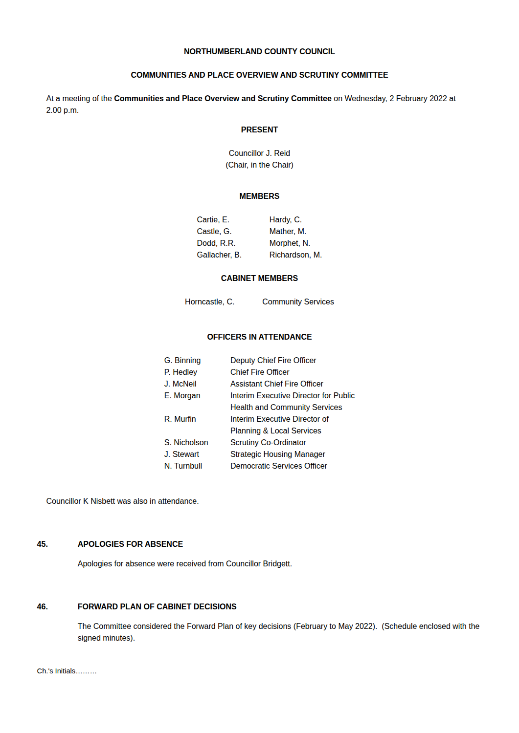NORTHUMBERLAND COUNTY COUNCIL
COMMUNITIES AND PLACE OVERVIEW AND SCRUTINY COMMITTEE
At a meeting of the Communities and Place Overview and Scrutiny Committee on Wednesday, 2 February 2022 at 2.00 p.m.
PRESENT
Councillor J. Reid
(Chair, in the Chair)
MEMBERS
| Cartie, E. | Hardy, C. |
| Castle, G. | Mather, M. |
| Dodd, R.R. | Morphet, N. |
| Gallacher, B. | Richardson, M. |
CABINET MEMBERS
| Horncastle, C. | Community Services |
OFFICERS IN ATTENDANCE
| G. Binning | Deputy Chief Fire Officer |
| P. Hedley | Chief Fire Officer |
| J. McNeil | Assistant Chief Fire Officer |
| E. Morgan | Interim Executive Director for Public Health and Community Services |
| R. Murfin | Interim Executive Director of Planning & Local Services |
| S. Nicholson | Scrutiny Co-Ordinator |
| J. Stewart | Strategic Housing Manager |
| N. Turnbull | Democratic Services Officer |
Councillor K Nisbett was also in attendance.
45. APOLOGIES FOR ABSENCE
Apologies for absence were received from Councillor Bridgett.
46. FORWARD PLAN OF CABINET DECISIONS
The Committee considered the Forward Plan of key decisions (February to May 2022). (Schedule enclosed with the signed minutes).
Ch.'s Initials………